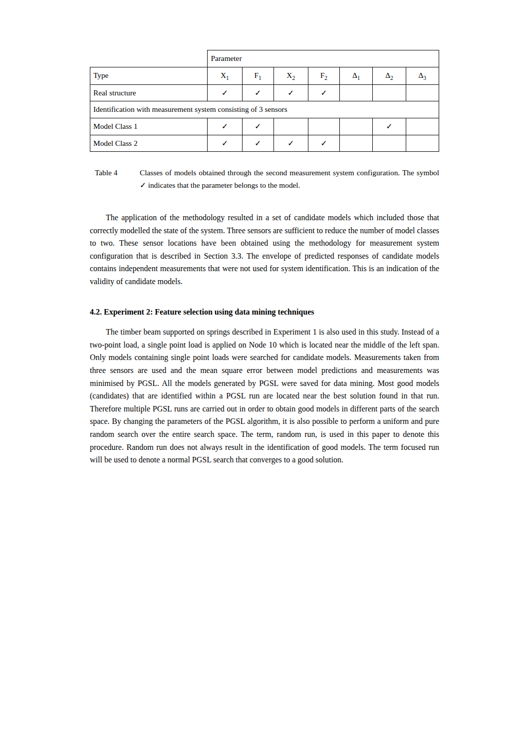| | Parameter |
| Type | X 1 | F 1 | X 2 | F 2 | Δ 1 | Δ 2 | Δ 3 |
| Real structure | ✓ | ✓ | ✓ | ✓ | | | |
| Identification with measurement system consisting of 3 sensors |
| Model Class 1 | ✓ | ✓ | | | | ✓ | |
| Model Class 2 | ✓ | ✓ | ✓ | ✓ | | | |
Table 4
Classes of models obtained through the second measurement system configuration. The symbol ✓ indicates that the parameter belongs to the model.
The application of the methodology resulted in a set of candidate models which included those that correctly modelled the state of the system. Three sensors are sufficient to reduce the number of model classes to two. These sensor locations have been obtained using the methodology for measurement system configuration that is described in Section 3.3. The envelope of predicted responses of candidate models contains independent measurements that were not used for system identification. This is an indication of the validity of candidate models.
4.2. Experiment 2: Feature selection using data mining techniques
The timber beam supported on springs described in Experiment 1 is also used in this study. Instead of a two-point load, a single point load is applied on Node 10 which is located near the middle of the left span. Only models containing single point loads were searched for candidate models. Measurements taken from three sensors are used and the mean square error between model predictions and measurements was minimised by PGSL. All the models generated by PGSL were saved for data mining. Most good models (candidates) that are identified within a PGSL run are located near the best solution found in that run. Therefore multiple PGSL runs are carried out in order to obtain good models in different parts of the search space. By changing the parameters of the PGSL algorithm, it is also possible to perform a uniform and pure random search over the entire search space. The term, random run, is used in this paper to denote this procedure. Random run does not always result in the identification of good models. The term focused run will be used to denote a normal PGSL search that converges to a good solution.